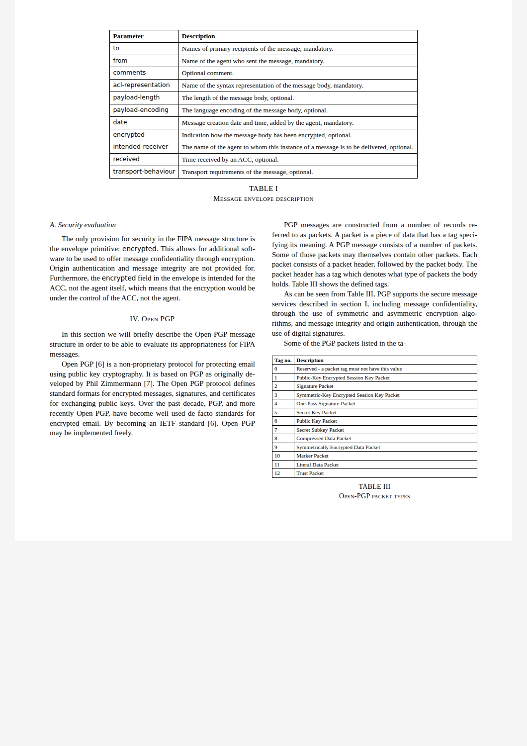| Parameter | Description |
| --- | --- |
| to | Names of primary recipients of the message, mandatory. |
| from | Name of the agent who sent the message, mandatory. |
| comments | Optional comment. |
| acl-representation | Name of the syntax representation of the message body, mandatory. |
| payload-length | The length of the message body, optional. |
| payload-encoding | The language encoding of the message body, optional. |
| date | Message creation date and time, added by the agent, mandatory. |
| encrypted | Indication how the message body has been encrypted, optional. |
| intended-receiver | The name of the agent to whom this instance of a message is to be delivered, optional. |
| received | Time received by an ACC, optional. |
| transport-behaviour | Transport requirements of the message, optional. |
TABLE I Message envelope description
A. Security evaluation
The only provision for security in the FIPA message structure is the envelope primitive: encrypted. This allows for additional software to be used to offer message confidentiality through encryption. Origin authentication and message integrity are not provided for. Furthermore, the encrypted field in the envelope is intended for the ACC, not the agent itself, which means that the encryption would be under the control of the ACC, not the agent.
IV. Open PGP
In this section we will briefly describe the Open PGP message structure in order to be able to evaluate its appropriateness for FIPA messages.
Open PGP [6] is a non-proprietary protocol for protecting email using public key cryptography. It is based on PGP as originally developed by Phil Zimmermann [7]. The Open PGP protocol defines standard formats for encrypted messages, signatures, and certificates for exchanging public keys. Over the past decade, PGP, and more recently Open PGP, have become well used de facto standards for encrypted email. By becoming an IETF standard [6], Open PGP may be implemented freely.
PGP messages are constructed from a number of records referred to as packets. A packet is a piece of data that has a tag specifying its meaning. A PGP message consists of a number of packets. Some of those packets may themselves contain other packets. Each packet consists of a packet header, followed by the packet body. The packet header has a tag which denotes what type of packets the body holds. Table III shows the defined tags.
As can be seen from Table III, PGP supports the secure message services described in section I, including message confidentiality, through the use of symmetric and asymmetric encryption algorithms, and message integrity and origin authentication, through the use of digital signatures.
Some of the PGP packets listed in the ta-
| Tag no. | Description |
| --- | --- |
| 0 | Reserved - a packet tag must not have this value |
| 1 | Public-Key Encrypted Session Key Packet |
| 2 | Signature Packet |
| 3 | Symmetric-Key Encrypted Session Key Packet |
| 4 | One-Pass Signature Packet |
| 5 | Secret Key Packet |
| 6 | Public Key Packet |
| 7 | Secret Subkey Packet |
| 8 | Compressed Data Packet |
| 9 | Symmetrically Encrypted Data Packet |
| 10 | Marker Packet |
| 11 | Literal Data Packet |
| 12 | Trust Packet |
TABLE III Open-PGP packet types